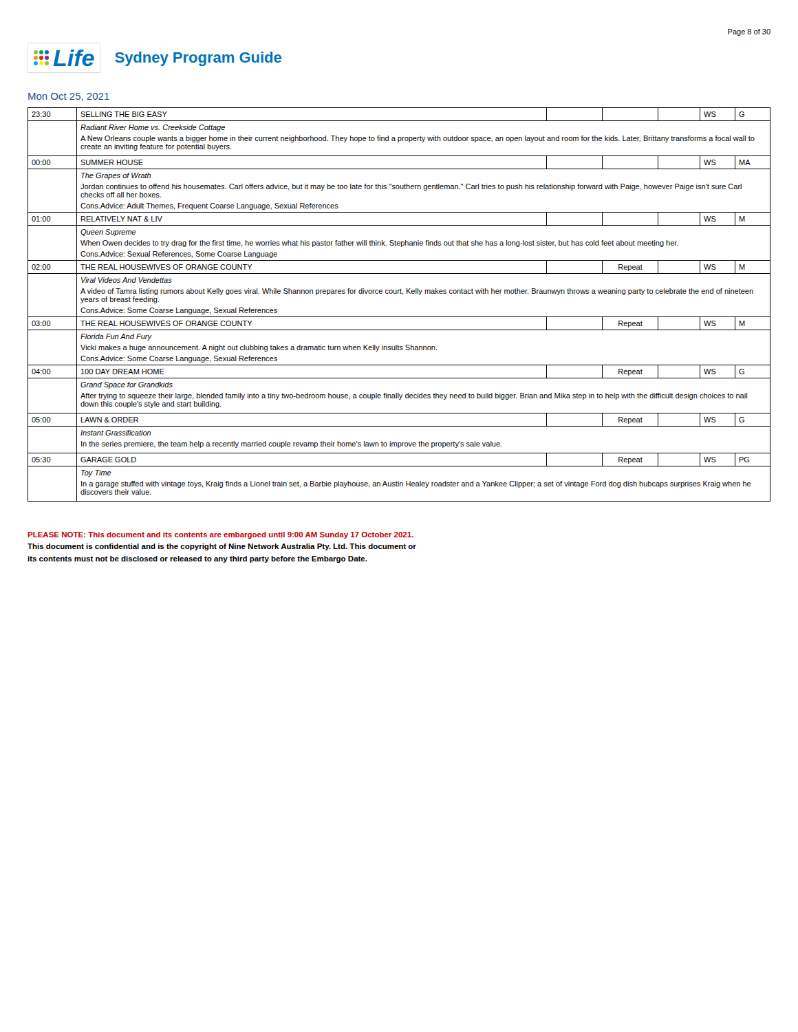Page 8 of 30
Life
Sydney Program Guide
Mon Oct 25, 2021
| 23:30 | SELLING THE BIG EASY | | | | WS | G |
| | Radiant River Home vs. Creekside Cottage A New Orleans couple wants a bigger home in their current neighborhood. They hope to find a property with outdoor space, an open layout and room for the kids. Later, Brittany transforms a focal wall to create an inviting feature for potential buyers. |
| 00:00 | SUMMER HOUSE | | | | WS | MA |
| | The Grapes of Wrath Jordan continues to offend his housemates. Carl offers advice, but it may be too late for this "southern gentleman." Carl tries to push his relationship forward with Paige, however Paige isn't sure Carl checks off all her boxes. Cons.Advice: Adult Themes, Frequent Coarse Language, Sexual References |
| 01:00 | RELATIVELY NAT & LIV | | | | WS | M |
| | Queen Supreme When Owen decides to try drag for the first time, he worries what his pastor father will think. Stephanie finds out that she has a long-lost sister, but has cold feet about meeting her. Cons.Advice: Sexual References, Some Coarse Language |
| 02:00 | THE REAL HOUSEWIVES OF ORANGE COUNTY | | Repeat | | WS | M |
| | Viral Videos And Vendettas A video of Tamra listing rumors about Kelly goes viral. While Shannon prepares for divorce court, Kelly makes contact with her mother. Braunwyn throws a weaning party to celebrate the end of nineteen years of breast feeding. Cons.Advice: Some Coarse Language, Sexual References |
| 03:00 | THE REAL HOUSEWIVES OF ORANGE COUNTY | | Repeat | | WS | M |
| | Florida Fun And Fury Vicki makes a huge announcement. A night out clubbing takes a dramatic turn when Kelly insults Shannon. Cons.Advice: Some Coarse Language, Sexual References |
| 04:00 | 100 DAY DREAM HOME | | Repeat | | WS | G |
| | Grand Space for Grandkids After trying to squeeze their large, blended family into a tiny two-bedroom house, a couple finally decides they need to build bigger. Brian and Mika step in to help with the difficult design choices to nail down this couple's style and start building. |
| 05:00 | LAWN & ORDER | | Repeat | | WS | G |
| | Instant Grassification In the series premiere, the team help a recently married couple revamp their home's lawn to improve the property's sale value. |
| 05:30 | GARAGE GOLD | | Repeat | | WS | PG |
| | Toy Time In a garage stuffed with vintage toys, Kraig finds a Lionel train set, a Barbie playhouse, an Austin Healey roadster and a Yankee Clipper; a set of vintage Ford dog dish hubcaps surprises Kraig when he discovers their value. |
PLEASE NOTE: This document and its contents are embargoed until 9:00 AM Sunday 17 October 2021.
This document is confidential and is the copyright of Nine Network Australia Pty. Ltd. This document or
its contents must not be disclosed or released to any third party before the Embargo Date.